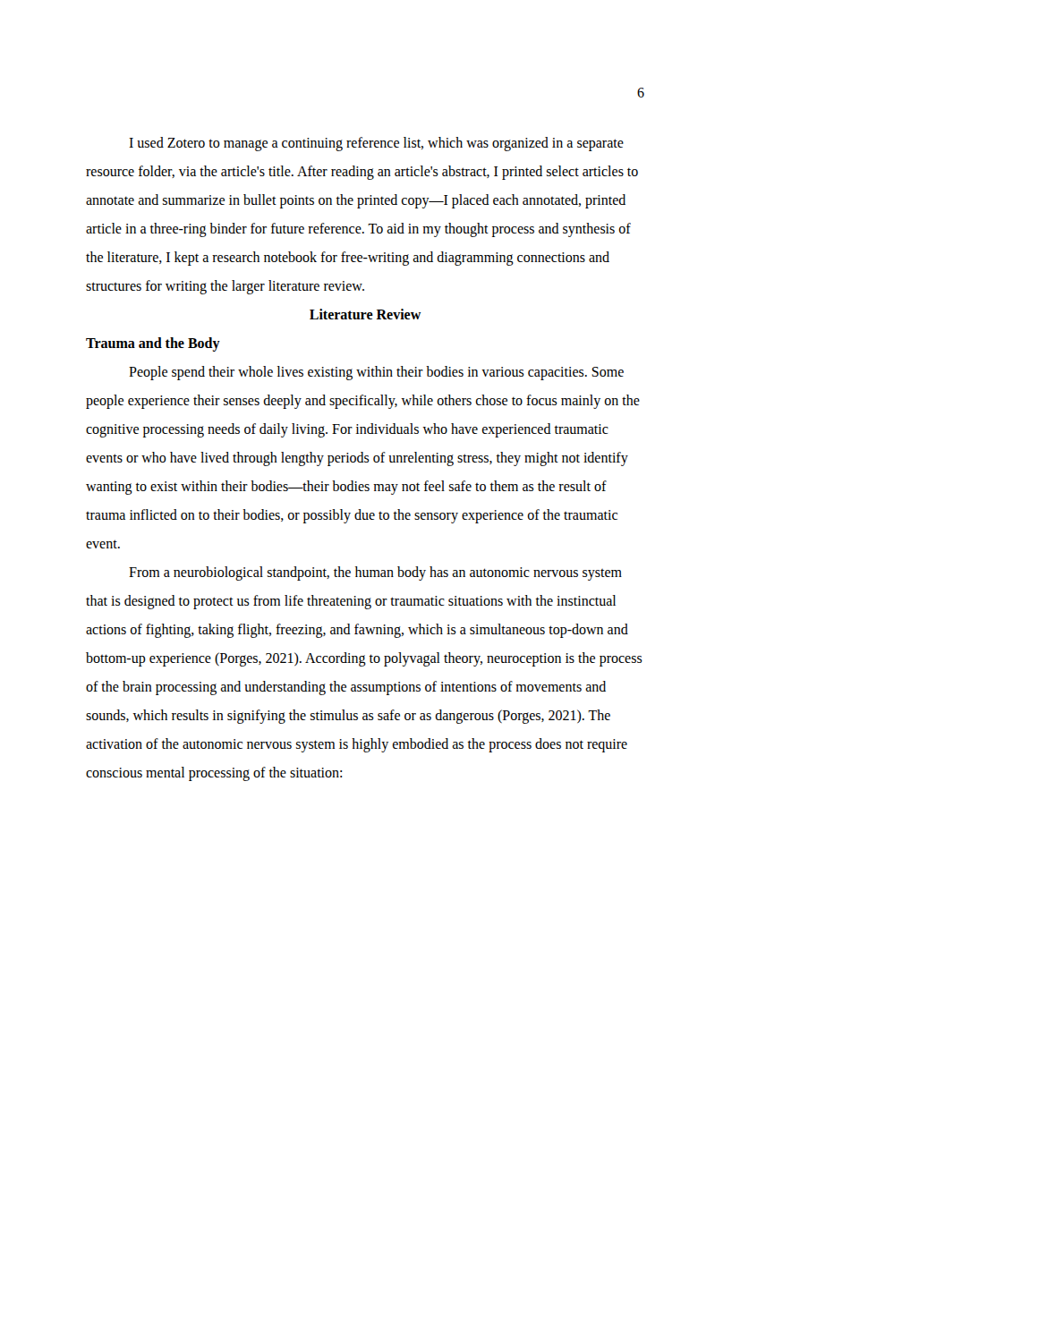6
I used Zotero to manage a continuing reference list, which was organized in a separate resource folder, via the article's title. After reading an article's abstract, I printed select articles to annotate and summarize in bullet points on the printed copy—I placed each annotated, printed article in a three-ring binder for future reference. To aid in my thought process and synthesis of the literature, I kept a research notebook for free-writing and diagramming connections and structures for writing the larger literature review.
Literature Review
Trauma and the Body
People spend their whole lives existing within their bodies in various capacities. Some people experience their senses deeply and specifically, while others chose to focus mainly on the cognitive processing needs of daily living. For individuals who have experienced traumatic events or who have lived through lengthy periods of unrelenting stress, they might not identify wanting to exist within their bodies—their bodies may not feel safe to them as the result of trauma inflicted on to their bodies, or possibly due to the sensory experience of the traumatic event.
From a neurobiological standpoint, the human body has an autonomic nervous system that is designed to protect us from life threatening or traumatic situations with the instinctual actions of fighting, taking flight, freezing, and fawning, which is a simultaneous top-down and bottom-up experience (Porges, 2021). According to polyvagal theory, neuroception is the process of the brain processing and understanding the assumptions of intentions of movements and sounds, which results in signifying the stimulus as safe or as dangerous (Porges, 2021). The activation of the autonomic nervous system is highly embodied as the process does not require conscious mental processing of the situation: